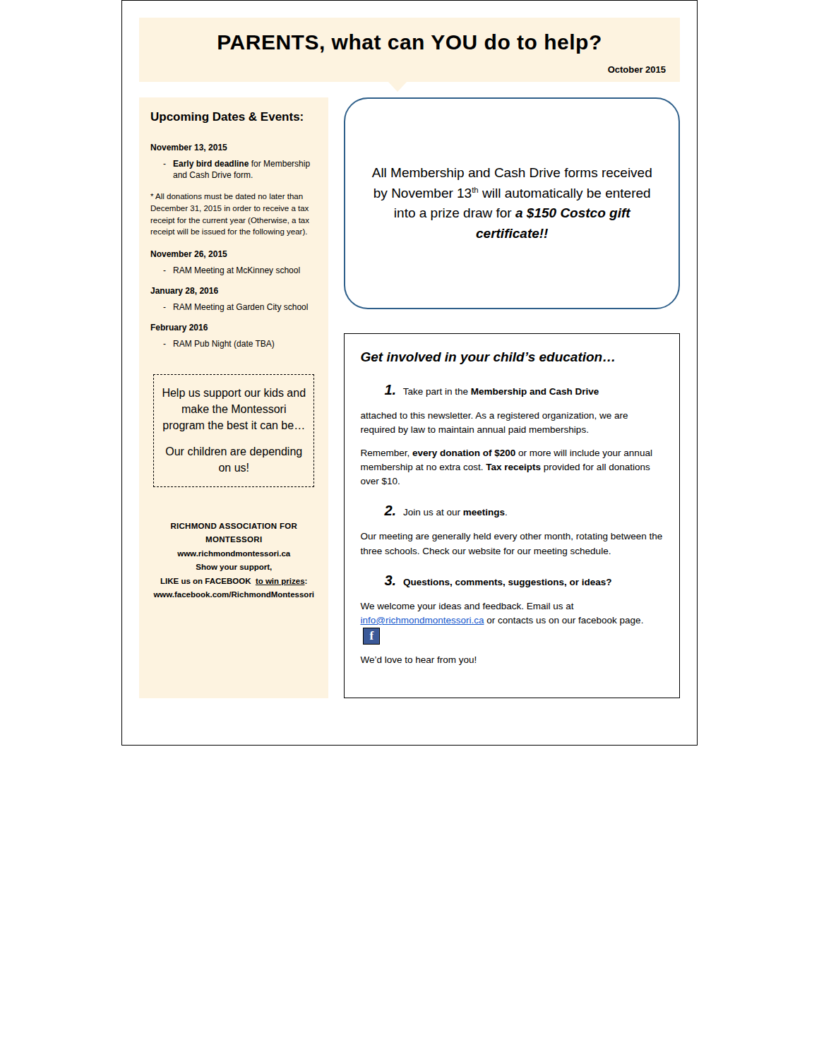PARENTS, what can YOU do to help?
October 2015
Upcoming Dates & Events:
November 13, 2015
Early bird deadline for Membership and Cash Drive form.
* All donations must be dated no later than December 31, 2015 in order to receive a tax receipt for the current year (Otherwise, a tax receipt will be issued for the following year).
November 26, 2015
RAM Meeting at McKinney school
January 28, 2016
RAM Meeting at Garden City school
February 2016
RAM Pub Night (date TBA)
Help us support our kids and make the Montessori program the best it can be…
Our children are depending on us!
RICHMOND ASSOCIATION FOR MONTESSORI
www.richmondmontessori.ca
Show your support,
LIKE us on FACEBOOK to win prizes:
www.facebook.com/RichmondMontessori
All Membership and Cash Drive forms received by November 13th will automatically be entered into a prize draw for a $150 Costco gift certificate!!
Get involved in your child’s education…
1. Take part in the Membership and Cash Drive
attached to this newsletter. As a registered organization, we are required by law to maintain annual paid memberships.
Remember, every donation of $200 or more will include your annual membership at no extra cost. Tax receipts provided for all donations over $10.
2. Join us at our meetings.
Our meeting are generally held every other month, rotating between the three schools. Check our website for our meeting schedule.
3. Questions, comments, suggestions, or ideas?
We welcome your ideas and feedback. Email us at info@richmondmontessori.ca or contacts us on our facebook page. f
We’d love to hear from you!